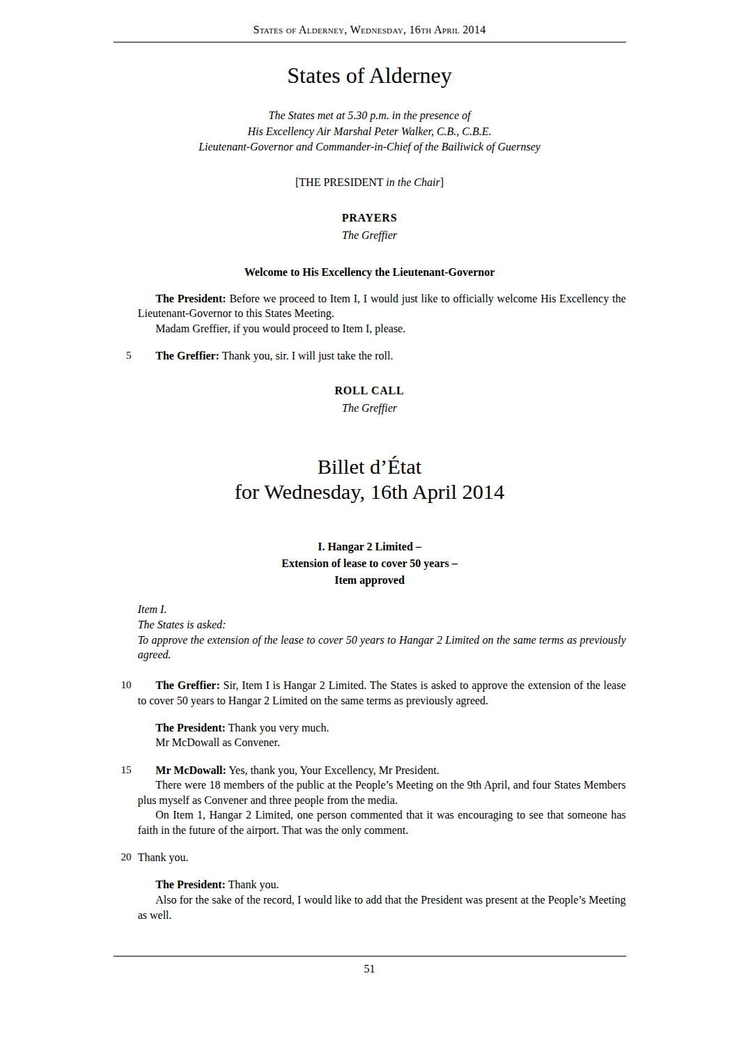States of Alderney, Wednesday, 16th April 2014
States of Alderney
The States met at 5.30 p.m. in the presence of
His Excellency Air Marshal Peter Walker, C.B., C.B.E.
Lieutenant-Governor and Commander-in-Chief of the Bailiwick of Guernsey
[THE PRESIDENT in the Chair]
PRAYERS
The Greffier
Welcome to His Excellency the Lieutenant-Governor
The President: Before we proceed to Item I, I would just like to officially welcome His Excellency the Lieutenant-Governor to this States Meeting.
Madam Greffier, if you would proceed to Item I, please.
5
The Greffier: Thank you, sir. I will just take the roll.
ROLL CALL
The Greffier
Billet d’État
for Wednesday, 16th April 2014
I. Hangar 2 Limited –
Extension of lease to cover 50 years –
Item approved
Item I.
The States is asked:
To approve the extension of the lease to cover 50 years to Hangar 2 Limited on the same terms as previously agreed.
10
The Greffier: Sir, Item I is Hangar 2 Limited. The States is asked to approve the extension of the lease to cover 50 years to Hangar 2 Limited on the same terms as previously agreed.
The President: Thank you very much.
Mr McDowall as Convener.
15
Mr McDowall: Yes, thank you, Your Excellency, Mr President.
There were 18 members of the public at the People’s Meeting on the 9th April, and four States Members plus myself as Convener and three people from the media.
On Item 1, Hangar 2 Limited, one person commented that it was encouraging to see that someone has faith in the future of the airport. That was the only comment.
20
Thank you.
The President: Thank you.
Also for the sake of the record, I would like to add that the President was present at the People’s Meeting as well.
51